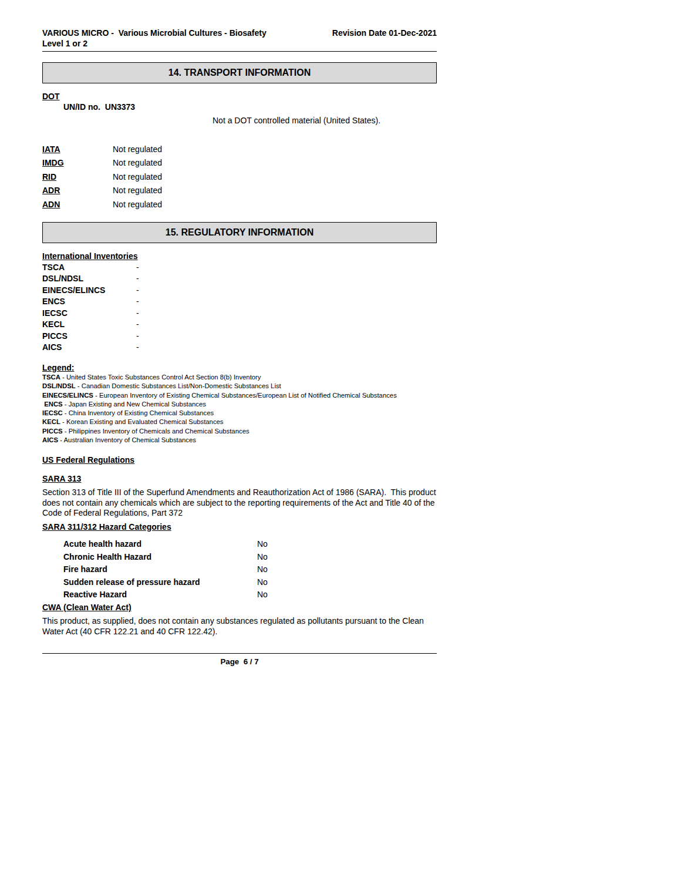VARIOUS MICRO - Various Microbial Cultures - Biosafety Level 1 or 2
Revision Date 01-Dec-2021
14. TRANSPORT INFORMATION
DOT
UN/ID no. UN3373
Not a DOT controlled material (United States).
| IATA | Not regulated |
| IMDG | Not regulated |
| RID | Not regulated |
| ADR | Not regulated |
| ADN | Not regulated |
15. REGULATORY INFORMATION
International Inventories
| TSCA | - |
| DSL/NDSL | - |
| EINECS/ELINCS | - |
| ENCS | - |
| IECSC | - |
| KECL | - |
| PICCS | - |
| AICS | - |
Legend:
TSCA - United States Toxic Substances Control Act Section 8(b) Inventory
DSL/NDSL - Canadian Domestic Substances List/Non-Domestic Substances List
EINECS/ELINCS - European Inventory of Existing Chemical Substances/European List of Notified Chemical Substances
ENCS - Japan Existing and New Chemical Substances
IECSC - China Inventory of Existing Chemical Substances
KECL - Korean Existing and Evaluated Chemical Substances
PICCS - Philippines Inventory of Chemicals and Chemical Substances
AICS - Australian Inventory of Chemical Substances
US Federal Regulations
SARA 313
Section 313 of Title III of the Superfund Amendments and Reauthorization Act of 1986 (SARA). This product does not contain any chemicals which are subject to the reporting requirements of the Act and Title 40 of the Code of Federal Regulations, Part 372
SARA 311/312 Hazard Categories
| Acute health hazard | No |
| Chronic Health Hazard | No |
| Fire hazard | No |
| Sudden release of pressure hazard | No |
| Reactive Hazard | No |
CWA (Clean Water Act)
This product, as supplied, does not contain any substances regulated as pollutants pursuant to the Clean Water Act (40 CFR 122.21 and 40 CFR 122.42).
Page 6 / 7